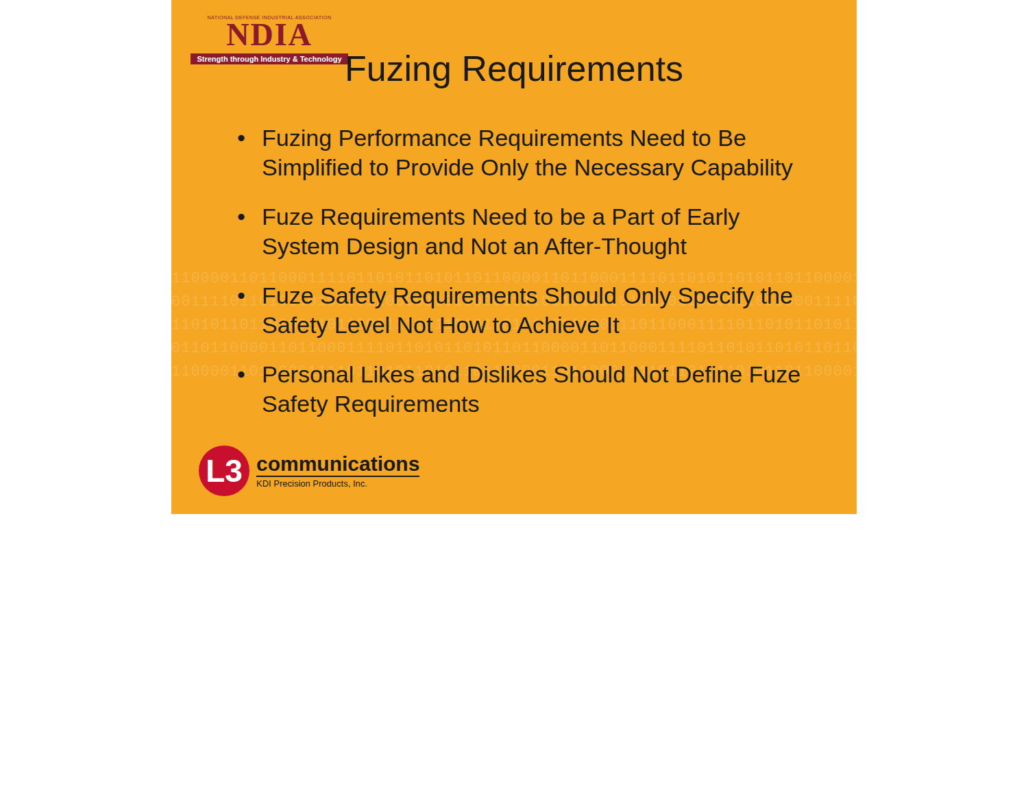1100001101100011110110101101011011000011011000111101101011010110110000110110001111011010110101101100001101100011110110101101011011000011011000111101101011010110
0011110110101101011011000011011000111101101011010110110000110110001111011010110101101100001101100011110110101101011011000011011000111101101011010110110000110110
1101011011000011011000111101101011010110110000110110001111011010110101101100001101100011110110101101011011000011011000111101101011010110110000110110001111011010
0110110000110110001111011010110101101100001101100011110110101101011011000011011000111101101011010110110000110110001111011010110101101100001101100011110110101101
1100001101100011110110101101011011000011011000111101101011010110110000110110001111011010110101101100001101100011110110101101011011000011011000111101101011010110
NATIONAL DEFENSE INDUSTRIAL ASSOCIATION
NDIA
Strength through Industry & Technology
Fuzing Requirements
Fuzing Performance Requirements Need to Be Simplified to Provide Only the Necessary Capability
Fuze Requirements Need to be a Part of Early System Design and Not an After-Thought
Fuze Safety Requirements Should Only Specify the Safety Level Not How to Achieve It
Personal Likes and Dislikes Should Not Define Fuze Safety Requirements
L3
communications
KDI Precision Products, Inc.